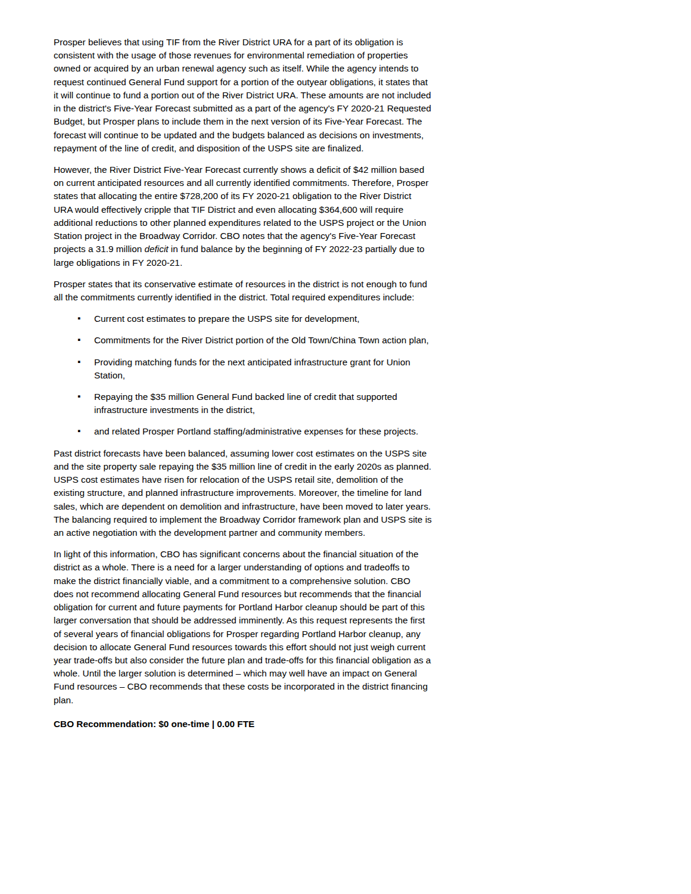Prosper believes that using TIF from the River District URA for a part of its obligation is consistent with the usage of those revenues for environmental remediation of properties owned or acquired by an urban renewal agency such as itself. While the agency intends to request continued General Fund support for a portion of the outyear obligations, it states that it will continue to fund a portion out of the River District URA. These amounts are not included in the district's Five-Year Forecast submitted as a part of the agency's FY 2020-21 Requested Budget, but Prosper plans to include them in the next version of its Five-Year Forecast. The forecast will continue to be updated and the budgets balanced as decisions on investments, repayment of the line of credit, and disposition of the USPS site are finalized.
However, the River District Five-Year Forecast currently shows a deficit of $42 million based on current anticipated resources and all currently identified commitments. Therefore, Prosper states that allocating the entire $728,200 of its FY 2020-21 obligation to the River District URA would effectively cripple that TIF District and even allocating $364,600 will require additional reductions to other planned expenditures related to the USPS project or the Union Station project in the Broadway Corridor. CBO notes that the agency's Five-Year Forecast projects a 31.9 million deficit in fund balance by the beginning of FY 2022-23 partially due to large obligations in FY 2020-21.
Prosper states that its conservative estimate of resources in the district is not enough to fund all the commitments currently identified in the district. Total required expenditures include:
Current cost estimates to prepare the USPS site for development,
Commitments for the River District portion of the Old Town/China Town action plan,
Providing matching funds for the next anticipated infrastructure grant for Union Station,
Repaying the $35 million General Fund backed line of credit that supported infrastructure investments in the district,
and related Prosper Portland staffing/administrative expenses for these projects.
Past district forecasts have been balanced, assuming lower cost estimates on the USPS site and the site property sale repaying the $35 million line of credit in the early 2020s as planned. USPS cost estimates have risen for relocation of the USPS retail site, demolition of the existing structure, and planned infrastructure improvements. Moreover, the timeline for land sales, which are dependent on demolition and infrastructure, have been moved to later years. The balancing required to implement the Broadway Corridor framework plan and USPS site is an active negotiation with the development partner and community members.
In light of this information, CBO has significant concerns about the financial situation of the district as a whole. There is a need for a larger understanding of options and tradeoffs to make the district financially viable, and a commitment to a comprehensive solution. CBO does not recommend allocating General Fund resources but recommends that the financial obligation for current and future payments for Portland Harbor cleanup should be part of this larger conversation that should be addressed imminently. As this request represents the first of several years of financial obligations for Prosper regarding Portland Harbor cleanup, any decision to allocate General Fund resources towards this effort should not just weigh current year trade-offs but also consider the future plan and trade-offs for this financial obligation as a whole. Until the larger solution is determined – which may well have an impact on General Fund resources – CBO recommends that these costs be incorporated in the district financing plan.
CBO Recommendation: $0 one-time | 0.00 FTE